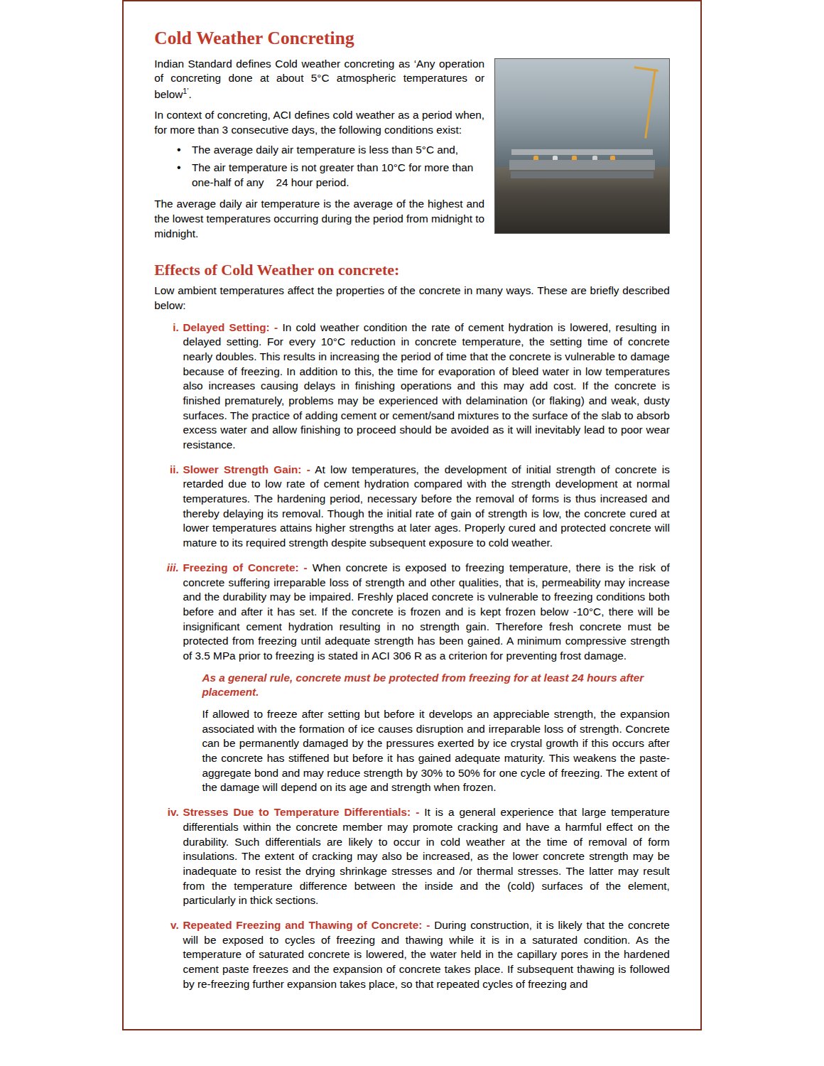Cold Weather Concreting
Indian Standard defines Cold weather concreting as ‘Any operation of concreting done at about 5°C atmospheric temperatures or below1’.
In context of concreting, ACI defines cold weather as a period when, for more than 3 consecutive days, the following conditions exist:
The average daily air temperature is less than 5°C and,
The air temperature is not greater than 10°C for more than one-half of any 24 hour period.
The average daily air temperature is the average of the highest and the lowest temperatures occurring during the period from midnight to midnight.
Effects of Cold Weather on concrete:
Low ambient temperatures affect the properties of the concrete in many ways. These are briefly described below:
Delayed Setting: - In cold weather condition the rate of cement hydration is lowered, resulting in delayed setting. For every 10°C reduction in concrete temperature, the setting time of concrete nearly doubles. This results in increasing the period of time that the concrete is vulnerable to damage because of freezing. In addition to this, the time for evaporation of bleed water in low temperatures also increases causing delays in finishing operations and this may add cost. If the concrete is finished prematurely, problems may be experienced with delamination (or flaking) and weak, dusty surfaces. The practice of adding cement or cement/sand mixtures to the surface of the slab to absorb excess water and allow finishing to proceed should be avoided as it will inevitably lead to poor wear resistance.
Slower Strength Gain: - At low temperatures, the development of initial strength of concrete is retarded due to low rate of cement hydration compared with the strength development at normal temperatures. The hardening period, necessary before the removal of forms is thus increased and thereby delaying its removal. Though the initial rate of gain of strength is low, the concrete cured at lower temperatures attains higher strengths at later ages. Properly cured and protected concrete will mature to its required strength despite subsequent exposure to cold weather.
Freezing of Concrete: - When concrete is exposed to freezing temperature, there is the risk of concrete suffering irreparable loss of strength and other qualities, that is, permeability may increase and the durability may be impaired. Freshly placed concrete is vulnerable to freezing conditions both before and after it has set. If the concrete is frozen and is kept frozen below -10°C, there will be insignificant cement hydration resulting in no strength gain. Therefore fresh concrete must be protected from freezing until adequate strength has been gained. A minimum compressive strength of 3.5 MPa prior to freezing is stated in ACI 306 R as a criterion for preventing frost damage.
As a general rule, concrete must be protected from freezing for at least 24 hours after placement.
If allowed to freeze after setting but before it develops an appreciable strength, the expansion associated with the formation of ice causes disruption and irreparable loss of strength. Concrete can be permanently damaged by the pressures exerted by ice crystal growth if this occurs after the concrete has stiffened but before it has gained adequate maturity. This weakens the paste-aggregate bond and may reduce strength by 30% to 50% for one cycle of freezing. The extent of the damage will depend on its age and strength when frozen.
Stresses Due to Temperature Differentials: - It is a general experience that large temperature differentials within the concrete member may promote cracking and have a harmful effect on the durability. Such differentials are likely to occur in cold weather at the time of removal of form insulations. The extent of cracking may also be increased, as the lower concrete strength may be inadequate to resist the drying shrinkage stresses and /or thermal stresses. The latter may result from the temperature difference between the inside and the (cold) surfaces of the element, particularly in thick sections.
Repeated Freezing and Thawing of Concrete: - During construction, it is likely that the concrete will be exposed to cycles of freezing and thawing while it is in a saturated condition. As the temperature of saturated concrete is lowered, the water held in the capillary pores in the hardened cement paste freezes and the expansion of concrete takes place. If subsequent thawing is followed by re-freezing further expansion takes place, so that repeated cycles of freezing and